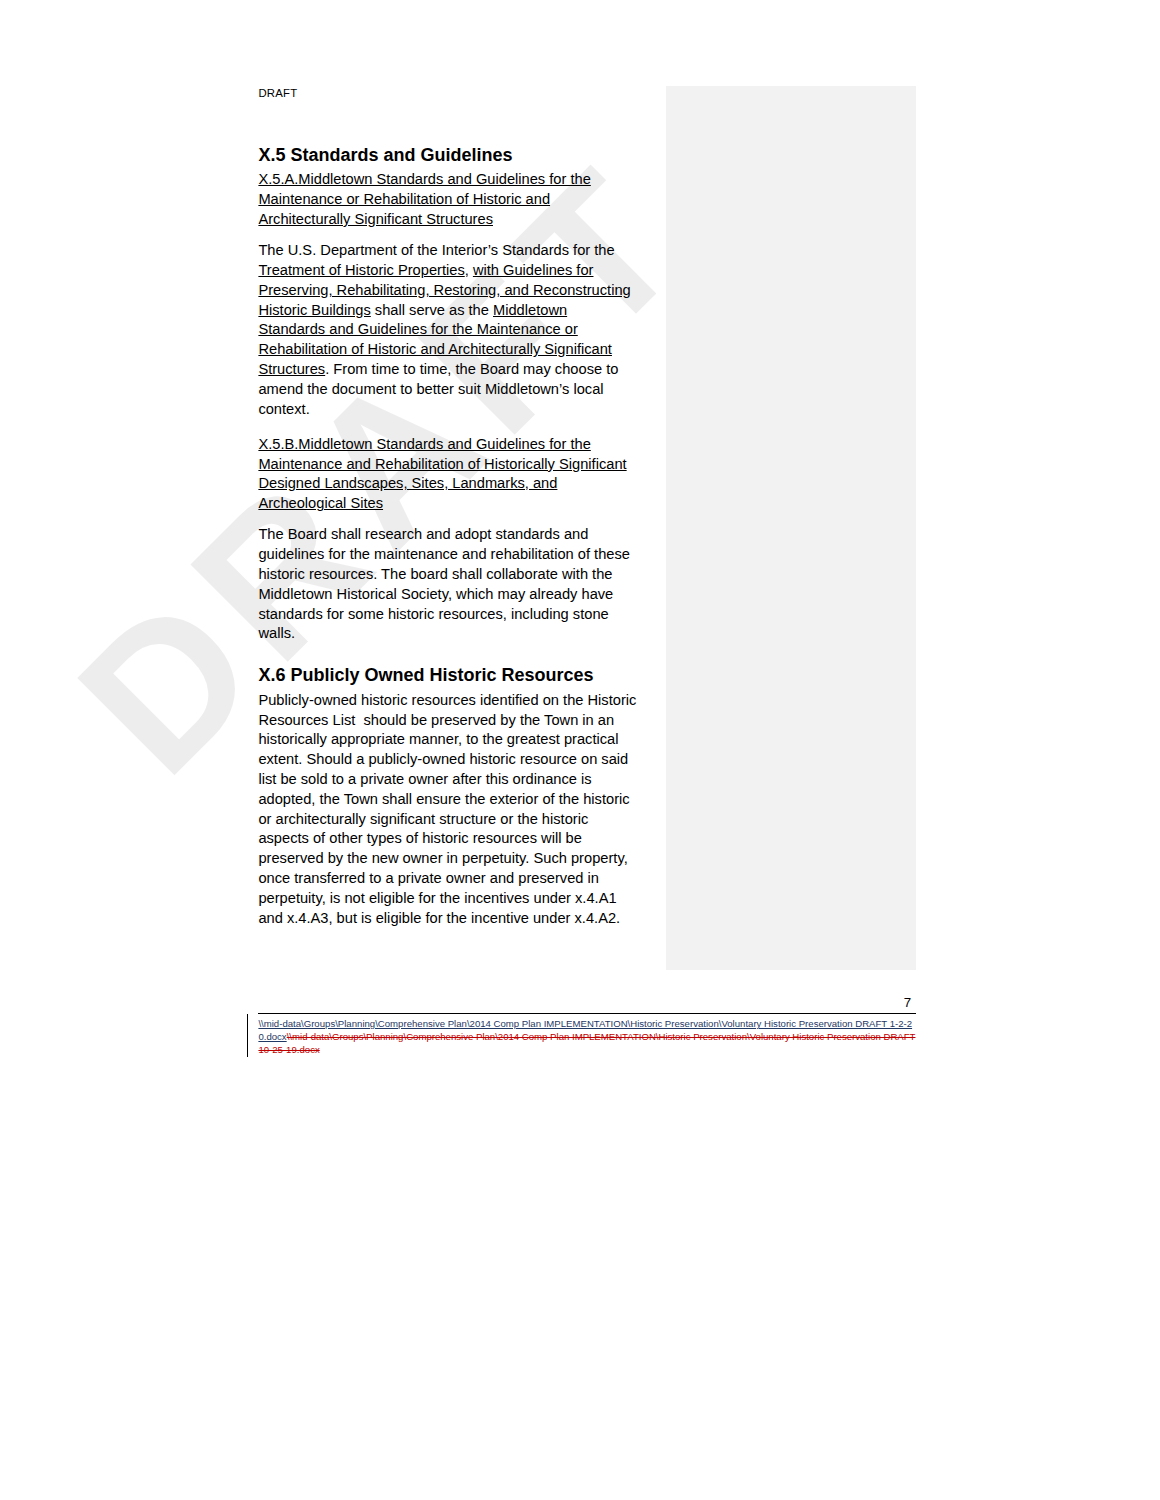DRAFT
DRAFT
X.5 Standards and Guidelines
X.5.A.Middletown Standards and Guidelines for the Maintenance or Rehabilitation of Historic and Architecturally Significant Structures
The U.S. Department of the Interior’s Standards for the Treatment of Historic Properties, with Guidelines for Preserving, Rehabilitating, Restoring, and Reconstructing Historic Buildings shall serve as the Middletown Standards and Guidelines for the Maintenance or Rehabilitation of Historic and Architecturally Significant Structures. From time to time, the Board may choose to amend the document to better suit Middletown’s local context.
X.5.B.Middletown Standards and Guidelines for the Maintenance and Rehabilitation of Historically Significant Designed Landscapes, Sites, Landmarks, and Archeological Sites
The Board shall research and adopt standards and guidelines for the maintenance and rehabilitation of these historic resources. The board shall collaborate with the Middletown Historical Society, which may already have standards for some historic resources, including stone walls.
X.6 Publicly Owned Historic Resources
Publicly-owned historic resources identified on the Historic Resources List should be preserved by the Town in an historically appropriate manner, to the greatest practical extent. Should a publicly-owned historic resource on said list be sold to a private owner after this ordinance is adopted, the Town shall ensure the exterior of the historic or architecturally significant structure or the historic aspects of other types of historic resources will be preserved by the new owner in perpetuity. Such property, once transferred to a private owner and preserved in perpetuity, is not eligible for the incentives under x.4.A1 and x.4.A3, but is eligible for the incentive under x.4.A2.
7
\\mid-data\Groups\Planning\Comprehensive Plan\2014 Comp Plan IMPLEMENTATION\Historic Preservation\Voluntary Historic Preservation DRAFT 1-2-20.docx\\mid-data\Groups\Planning\Comprehensive Plan\2014 Comp Plan IMPLEMENTATION\Historic Preservation\Voluntary Historic Preservation DRAFT 10-25-19.docx